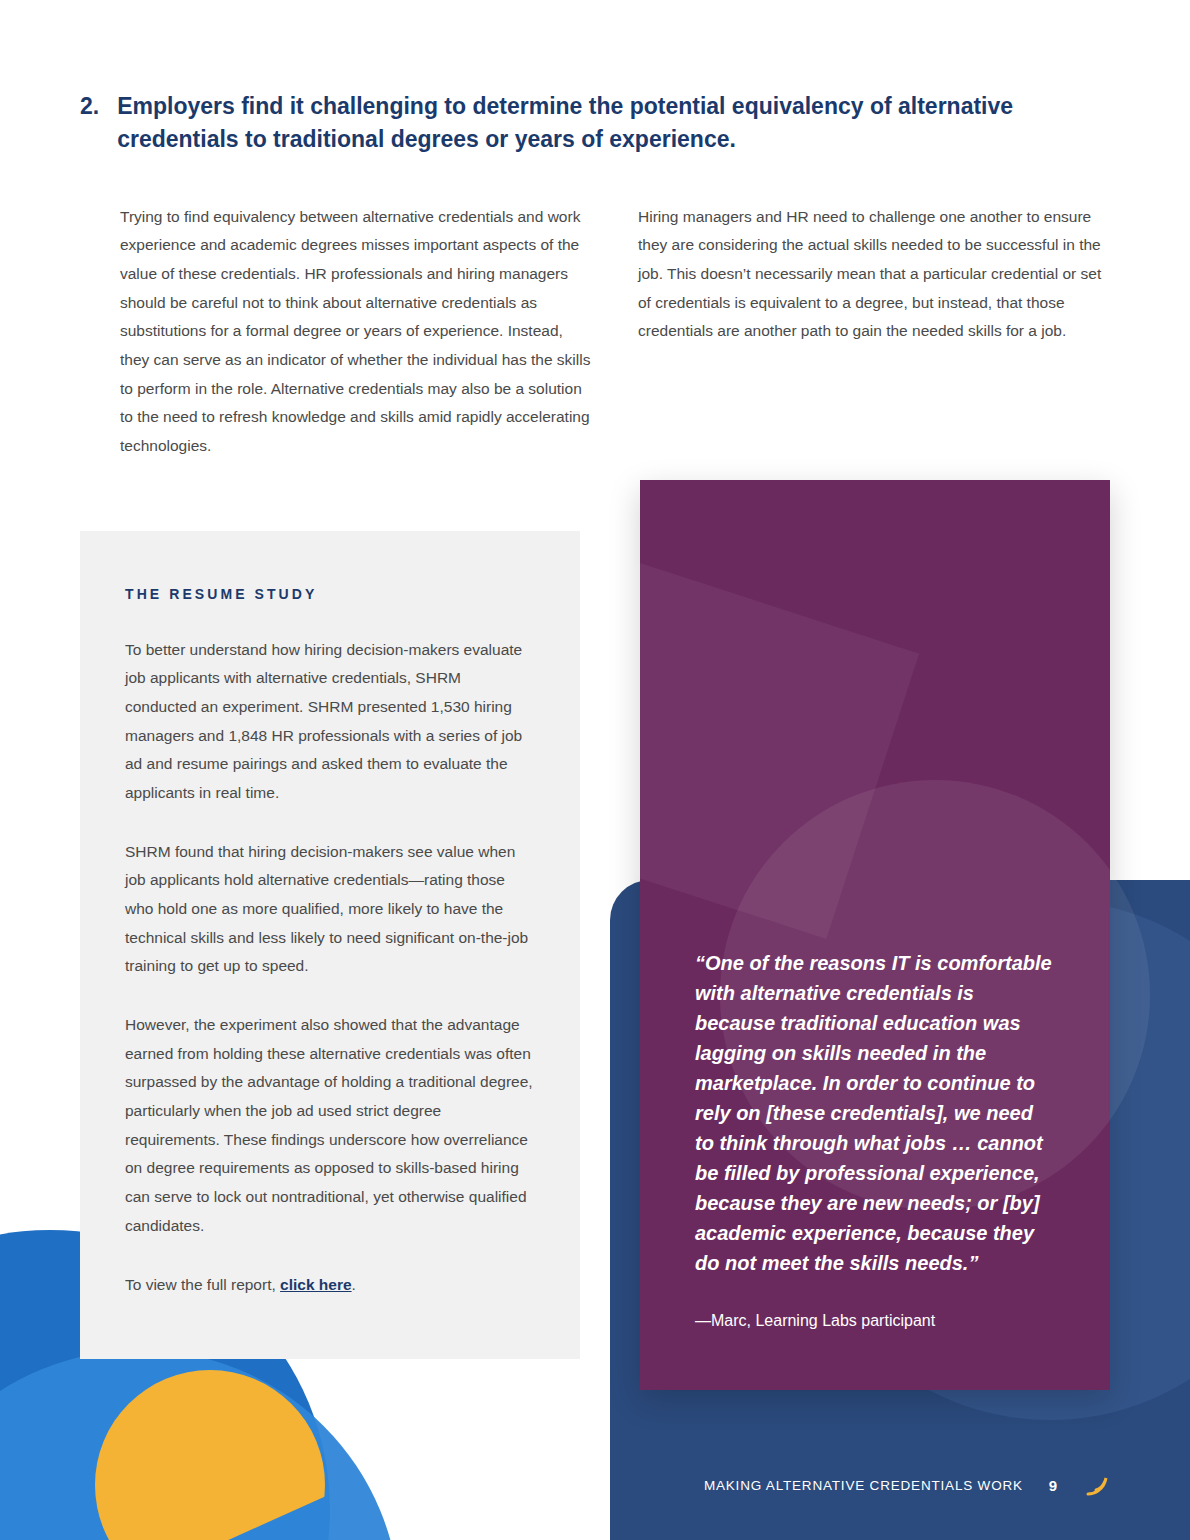“One of the reasons IT is comfortable with alternative credentials is because traditional education was lagging on skills needed in the marketplace. In order to continue to rely on [these credentials], we need to think through what jobs … cannot be filled by professional experience, because they are new needs; or [by] academic experience, because they do not meet the skills needs.”
—Marc, Learning Labs participant
2. Employers find it challenging to determine the potential equivalency of alternative credentials to traditional degrees or years of experience.
Trying to find equivalency between alternative credentials and work experience and academic degrees misses important aspects of the value of these credentials. HR professionals and hiring managers should be careful not to think about alternative credentials as substitutions for a formal degree or years of experience. Instead, they can serve as an indicator of whether the individual has the skills to perform in the role. Alternative credentials may also be a solution to the need to refresh knowledge and skills amid rapidly accelerating technologies.
Hiring managers and HR need to challenge one another to ensure they are considering the actual skills needed to be successful in the job. This doesn’t necessarily mean that a particular credential or set of credentials is equivalent to a degree, but instead, that those credentials are another path to gain the needed skills for a job.
The Resume Study
To better understand how hiring decision-makers evaluate job applicants with alternative credentials, SHRM conducted an experiment. SHRM presented 1,530 hiring managers and 1,848 HR professionals with a series of job ad and resume pairings and asked them to evaluate the applicants in real time.
SHRM found that hiring decision-makers see value when job applicants hold alternative credentials—rating those who hold one as more qualified, more likely to have the technical skills and less likely to need significant on-the-job training to get up to speed.
However, the experiment also showed that the advantage earned from holding these alternative credentials was often surpassed by the advantage of holding a traditional degree, particularly when the job ad used strict degree requirements. These findings underscore how overreliance on degree requirements as opposed to skills-based hiring can serve to lock out nontraditional, yet otherwise qualified candidates.
To view the full report, click here.
MAKING ALTERNATIVE CREDENTIALS WORK 9